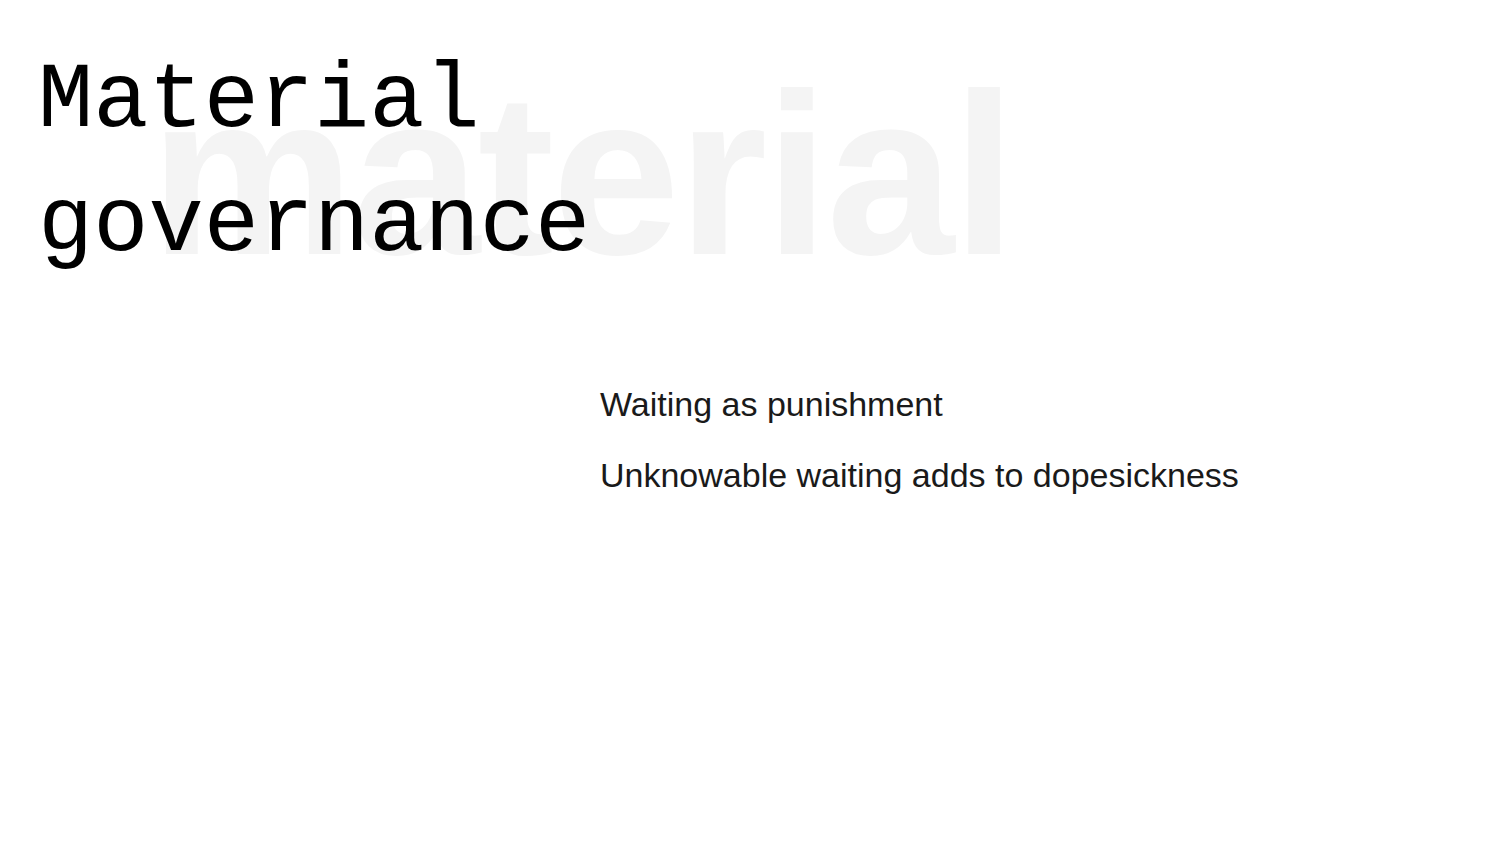material
Material
governance
Waiting as punishment
Unknowable waiting adds to dopesickness